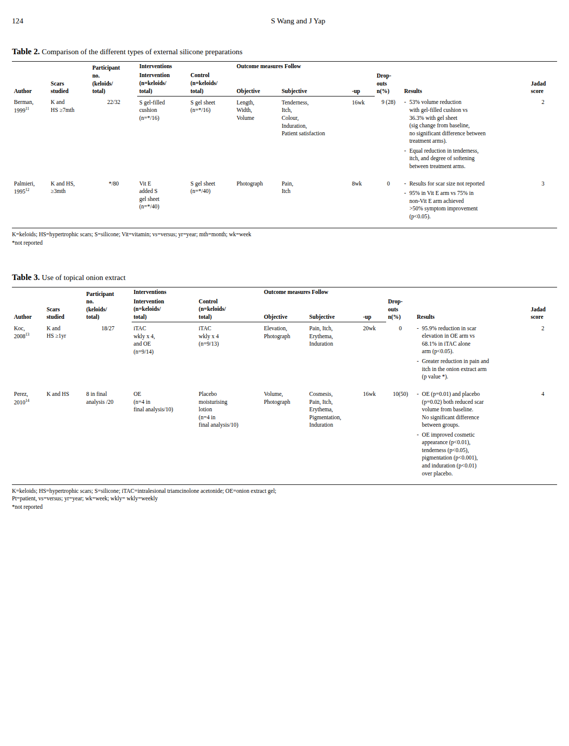124
S Wang and J Yap
Table 2. Comparison of the different types of external silicone preparations
| Author | Scars studied | Participant no. (keloids/ total) | Interventions | Outcome measures Follow | Drop- outs n(%) | Results | Jadad score |
| --- | --- | --- | --- | --- | --- | --- | --- |
| Intervention (n=keloids/ total) | Control (n=keloids/ total) | Objective | Subjective | -up |
| Berman, 1999 11 | K and HS ≥7mth | 22/32 | S gel-filled cushion (n=*/16) | S gel sheet (n=*/16) | Length, Width, Volume | Tenderness, Itch, Colour, Induration, Patient satisfaction | 16wk | 9 (28) | 53% volume reduction with gel-filled cushion vs 36.3% with gel sheet (sig change from baseline, no significant difference between treatment arms). Equal reduction in tenderness, itch, and degree of softening between treatment arms. | 2 |
| Palmieri, 1995 12 | K and HS, ≥3mth | */80 | Vit E added S gel sheet (n=*/40) | S gel sheet (n=*/40) | Photograph | Pain, Itch | 8wk | 0 | Results for scar size not reported 95% in Vit E arm vs 75% in non-Vit E arm achieved >50% symptom improvement (p<0.05). | 3 |
K=keloids; HS=hypertrophic scars; S=silicone; Vit=vitamin; vs=versus; yr=year; mth=month; wk=week
*not reported
Table 3. Use of topical onion extract
| Author | Scars studied | Participant no. (keloids/ total) | Interventions | Outcome measures Follow | Drop- outs n(%) | Results | Jadad score |
| --- | --- | --- | --- | --- | --- | --- | --- |
| Intervention (n=keloids/ total) | Control (n=keloids/ total) | Objective | Subjective | -up |
| Koc, 2008 13 | K and HS ≥1yr | 18/27 | iTAC wkly x 4, and OE (n=9/14) | iTAC wkly x 4 (n=9/13) | Elevation, Photograph | Pain, Itch, Erythema, Induration | 20wk | 0 | 95.9% reduction in scar elevation in OE arm vs 68.1% in iTAC alone arm (p<0.05). Greater reduction in pain and itch in the onion extract arm (p value *). | 2 |
| Perez, 2010 14 | K and HS | 8 in final analysis /20 | OE (n=4 in final analysis/10) | Placebo moisturising lotion (n=4 in final analysis/10) | Volume, Photograph | Cosmesis, Pain, Itch, Erythema, Pigmentation, Induration | 16wk | 10(50) | OE (p=0.01) and placebo (p=0.02) both reduced scar volume from baseline. No significant difference between groups. OE improved cosmetic appearance (p<0.01), tenderness (p<0.05), pigmentation (p<0.001), and induration (p<0.01) over placebo. | 4 |
K=keloids; HS=hypertrophic scars; S=silicone; iTAC=intralesional triamcinolone acetonide; OE=onion extract gel;
Pt=patient, vs=versus; yr=year; wk=week; wkly= wkly=weekly
*not reported